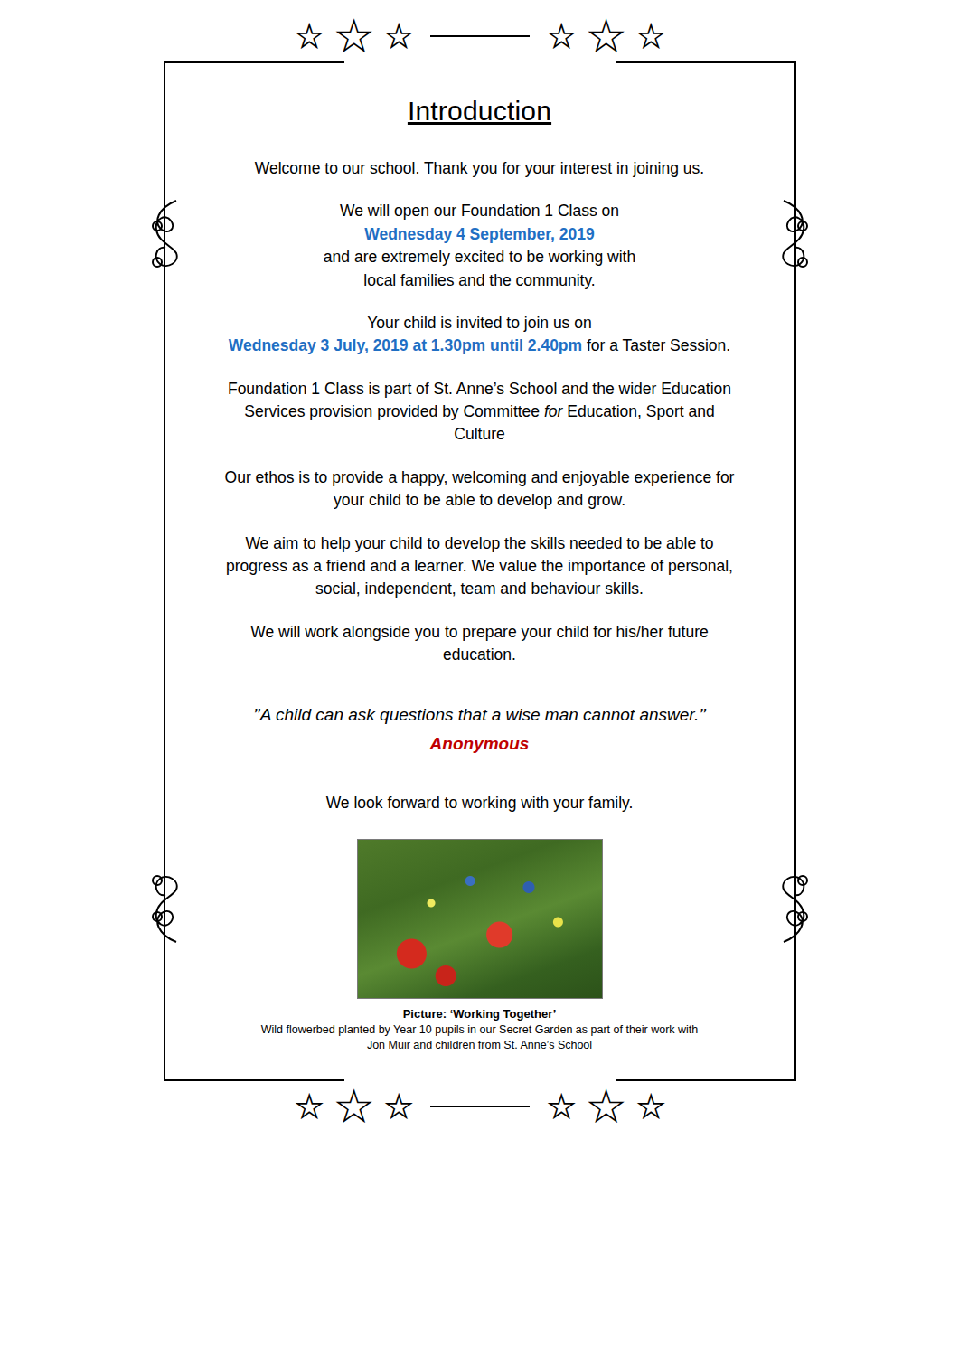★ ★ ★ ★ ★ ★
Introduction
Welcome to our school. Thank you for your interest in joining us.
We will open our Foundation 1 Class on
Wednesday 4 September, 2019
and are extremely excited to be working with
local families and the community.
Your child is invited to join us on
Wednesday 3 July, 2019 at 1.30pm until 2.40pm for a Taster Session.
Foundation 1 Class is part of St. Anne’s School and the wider Education Services provision provided by Committee for Education, Sport and Culture
Our ethos is to provide a happy, welcoming and enjoyable experience for your child to be able to develop and grow.
We aim to help your child to develop the skills needed to be able to progress as a friend and a learner. We value the importance of personal, social, independent, team and behaviour skills.
We will work alongside you to prepare your child for his/her future education.
’’A child can ask questions that a wise man cannot answer.’’
Anonymous
We look forward to working with your family.
Picture: ‘Working Together’
Wild flowerbed planted by Year 10 pupils in our Secret Garden as part of their work with
Jon Muir and children from St. Anne’s School
★ ★ ★ ★ ★ ★